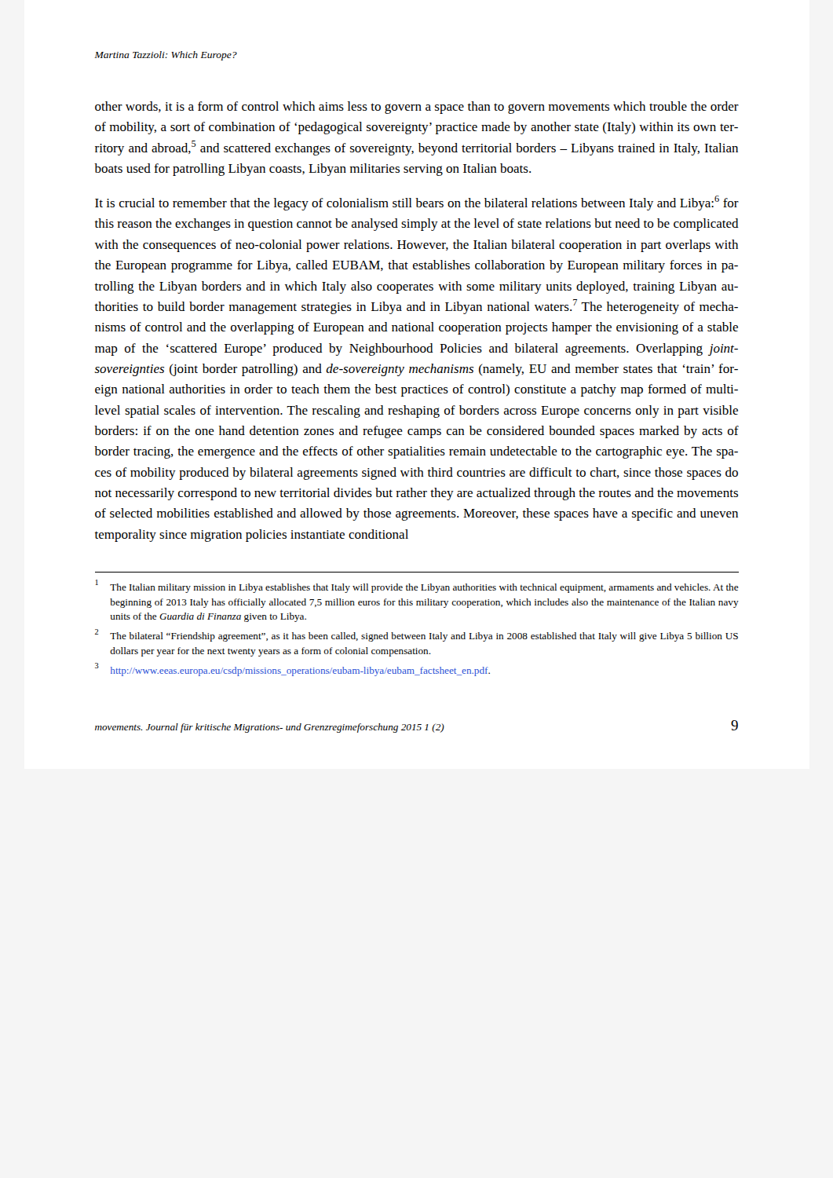Martina Tazzioli: Which Europe?
other words, it is a form of control which aims less to govern a space than to govern movements which trouble the order of mobility, a sort of combination of ‘pedagogical sovereignty’ practice made by another state (Italy) within its own territory and abroad,5 and scattered exchanges of sovereignty, beyond territorial borders – Libyans trained in Italy, Italian boats used for patrolling Libyan coasts, Libyan militaries serving on Italian boats.
It is crucial to remember that the legacy of colonialism still bears on the bilateral relations between Italy and Libya:6 for this reason the exchanges in question cannot be analysed simply at the level of state relations but need to be complicated with the consequences of neo-colonial power relations. However, the Italian bilateral cooperation in part overlaps with the European programme for Libya, called EUBAM, that establishes collaboration by European military forces in patrolling the Libyan borders and in which Italy also cooperates with some military units deployed, training Libyan authorities to build border management strategies in Libya and in Libyan national waters.7 The heterogeneity of mechanisms of control and the overlapping of European and national cooperation projects hamper the envisioning of a stable map of the ‘scattered Europe’ produced by Neighbourhood Policies and bilateral agreements. Overlapping joint-sovereignties (joint border patrolling) and de-sovereignty mechanisms (namely, EU and member states that ‘train’ foreign national authorities in order to teach them the best practices of control) constitute a patchy map formed of multi-level spatial scales of intervention. The rescaling and reshaping of borders across Europe concerns only in part visible borders: if on the one hand detention zones and refugee camps can be considered bounded spaces marked by acts of border tracing, the emergence and the effects of other spatialities remain undetectable to the cartographic eye. The spaces of mobility produced by bilateral agreements signed with third countries are difficult to chart, since those spaces do not necessarily correspond to new territorial divides but rather they are actualized through the routes and the movements of selected mobilities established and allowed by those agreements. Moreover, these spaces have a specific and uneven temporality since migration policies instantiate conditional
The Italian military mission in Libya establishes that Italy will provide the Libyan authorities with technical equipment, armaments and vehicles. At the beginning of 2013 Italy has officially allocated 7,5 million euros for this military cooperation, which includes also the maintenance of the Italian navy units of the Guardia di Finanza given to Libya.
The bilateral “Friendship agreement”, as it has been called, signed between Italy and Libya in 2008 established that Italy will give Libya 5 billion US dollars per year for the next twenty years as a form of colonial compensation.
http://www.eeas.europa.eu/csdp/missions_operations/eubam-libya/eubam_factsheet_en.pdf.
movements. Journal für kritische Migrations- und Grenzregimeforschung 2015 1 (2) 9